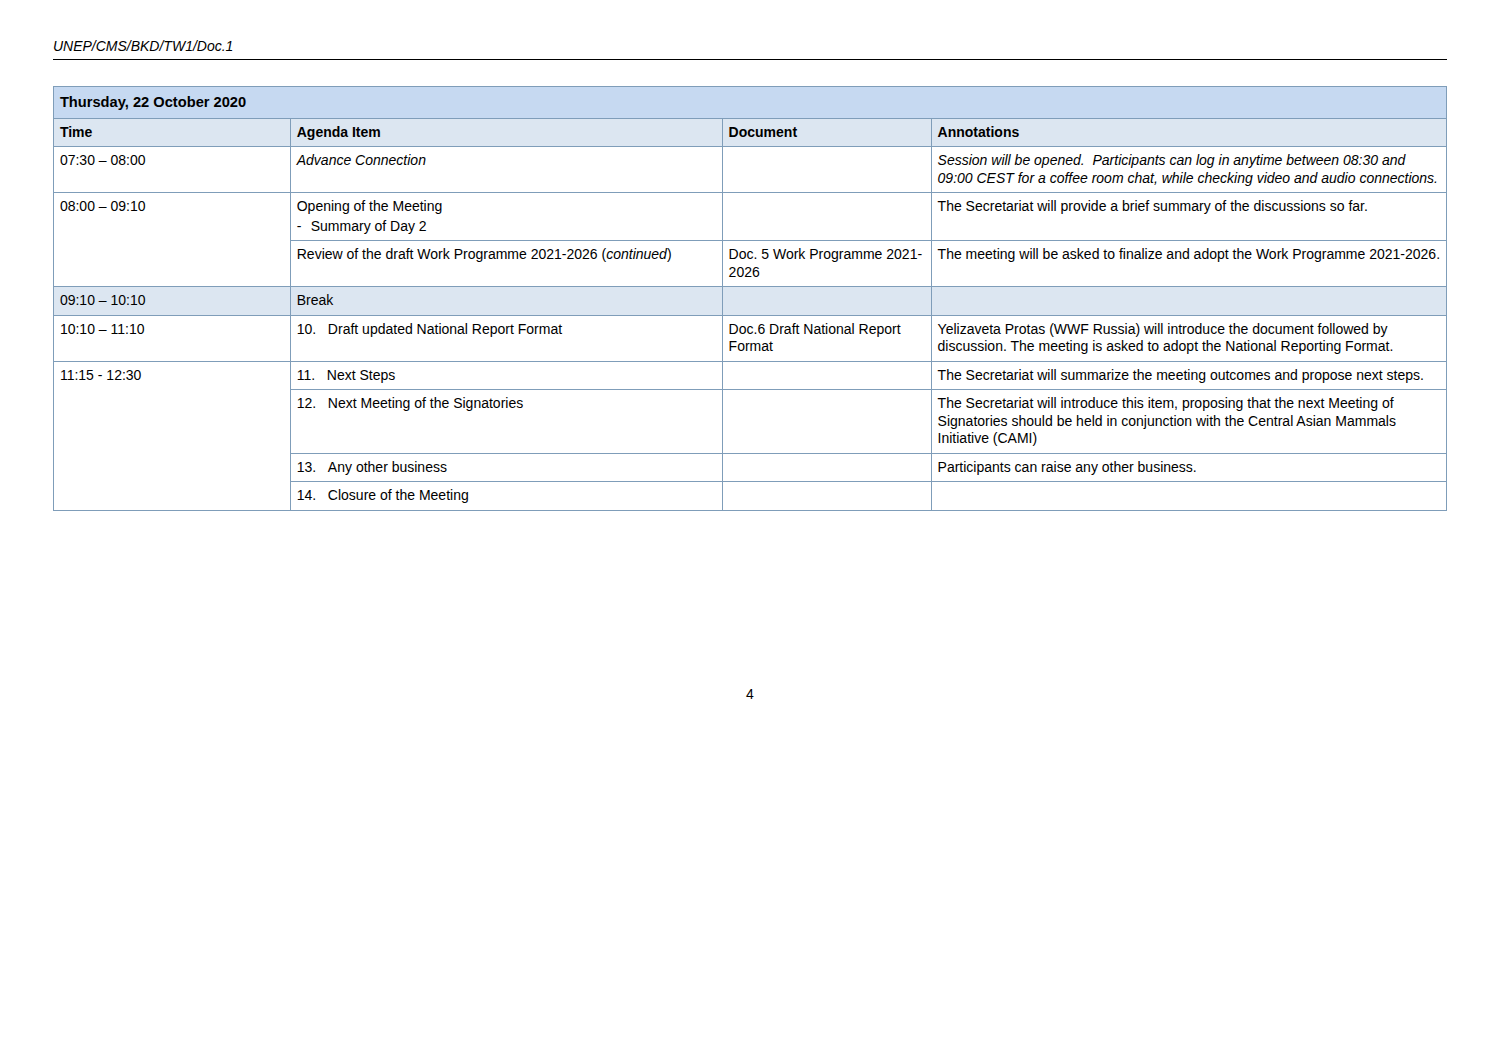UNEP/CMS/BKD/TW1/Doc.1
| Thursday, 22 October 2020 |
| Time | Agenda Item | Document | Annotations |
| 07:30 – 08:00 | Advance Connection | | Session will be opened. Participants can log in anytime between 08:30 and 09:00 CEST for a coffee room chat, while checking video and audio connections. |
| 08:00 – 09:10 | Opening of the Meeting Summary of Day 2 | | The Secretariat will provide a brief summary of the discussions so far. |
| Review of the draft Work Programme 2021-2026 ( continued ) | Doc. 5 Work Programme 2021-2026 | The meeting will be asked to finalize and adopt the Work Programme 2021-2026. |
| 09:10 – 10:10 | Break | | |
| 10:10 – 11:10 | 10. Draft updated National Report Format | Doc.6 Draft National Report Format | Yelizaveta Protas (WWF Russia) will introduce the document followed by discussion. The meeting is asked to adopt the National Reporting Format. |
| 11:15 - 12:30 | 11. Next Steps | | The Secretariat will summarize the meeting outcomes and propose next steps. |
| 12. Next Meeting of the Signatories | | The Secretariat will introduce this item, proposing that the next Meeting of Signatories should be held in conjunction with the Central Asian Mammals Initiative (CAMI) |
| 13. Any other business | | Participants can raise any other business. |
| 14. Closure of the Meeting | | |
4